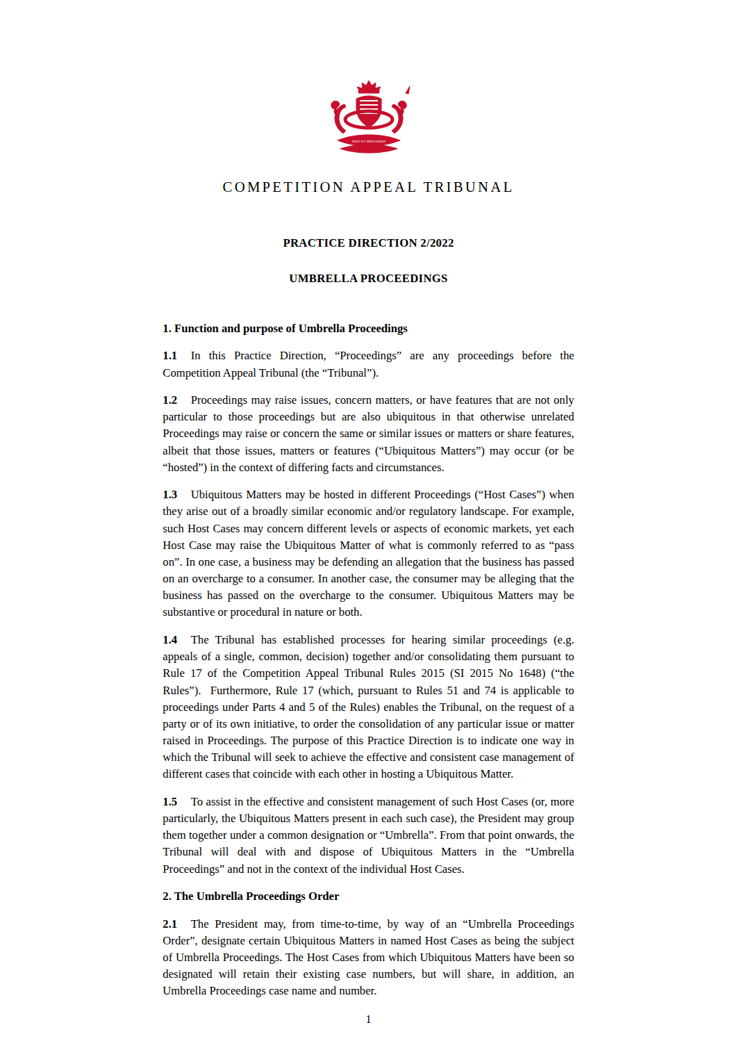DIEU ET MON DROIT
COMPETITION APPEAL TRIBUNAL
PRACTICE DIRECTION 2/2022
UMBRELLA PROCEEDINGS
1. Function and purpose of Umbrella Proceedings
1.1 In this Practice Direction, “Proceedings” are any proceedings before the Competition Appeal Tribunal (the “Tribunal”).
1.2 Proceedings may raise issues, concern matters, or have features that are not only particular to those proceedings but are also ubiquitous in that otherwise unrelated Proceedings may raise or concern the same or similar issues or matters or share features, albeit that those issues, matters or features (“Ubiquitous Matters”) may occur (or be “hosted”) in the context of differing facts and circumstances.
1.3 Ubiquitous Matters may be hosted in different Proceedings (“Host Cases”) when they arise out of a broadly similar economic and/or regulatory landscape. For example, such Host Cases may concern different levels or aspects of economic markets, yet each Host Case may raise the Ubiquitous Matter of what is commonly referred to as “pass on”. In one case, a business may be defending an allegation that the business has passed on an overcharge to a consumer. In another case, the consumer may be alleging that the business has passed on the overcharge to the consumer. Ubiquitous Matters may be substantive or procedural in nature or both.
1.4 The Tribunal has established processes for hearing similar proceedings (e.g. appeals of a single, common, decision) together and/or consolidating them pursuant to Rule 17 of the Competition Appeal Tribunal Rules 2015 (SI 2015 No 1648) (“the Rules”). Furthermore, Rule 17 (which, pursuant to Rules 51 and 74 is applicable to proceedings under Parts 4 and 5 of the Rules) enables the Tribunal, on the request of a party or of its own initiative, to order the consolidation of any particular issue or matter raised in Proceedings. The purpose of this Practice Direction is to indicate one way in which the Tribunal will seek to achieve the effective and consistent case management of different cases that coincide with each other in hosting a Ubiquitous Matter.
1.5 To assist in the effective and consistent management of such Host Cases (or, more particularly, the Ubiquitous Matters present in each such case), the President may group them together under a common designation or “Umbrella”. From that point onwards, the Tribunal will deal with and dispose of Ubiquitous Matters in the “Umbrella Proceedings” and not in the context of the individual Host Cases.
2. The Umbrella Proceedings Order
2.1 The President may, from time-to-time, by way of an “Umbrella Proceedings Order”, designate certain Ubiquitous Matters in named Host Cases as being the subject of Umbrella Proceedings. The Host Cases from which Ubiquitous Matters have been so designated will retain their existing case numbers, but will share, in addition, an Umbrella Proceedings case name and number.
1